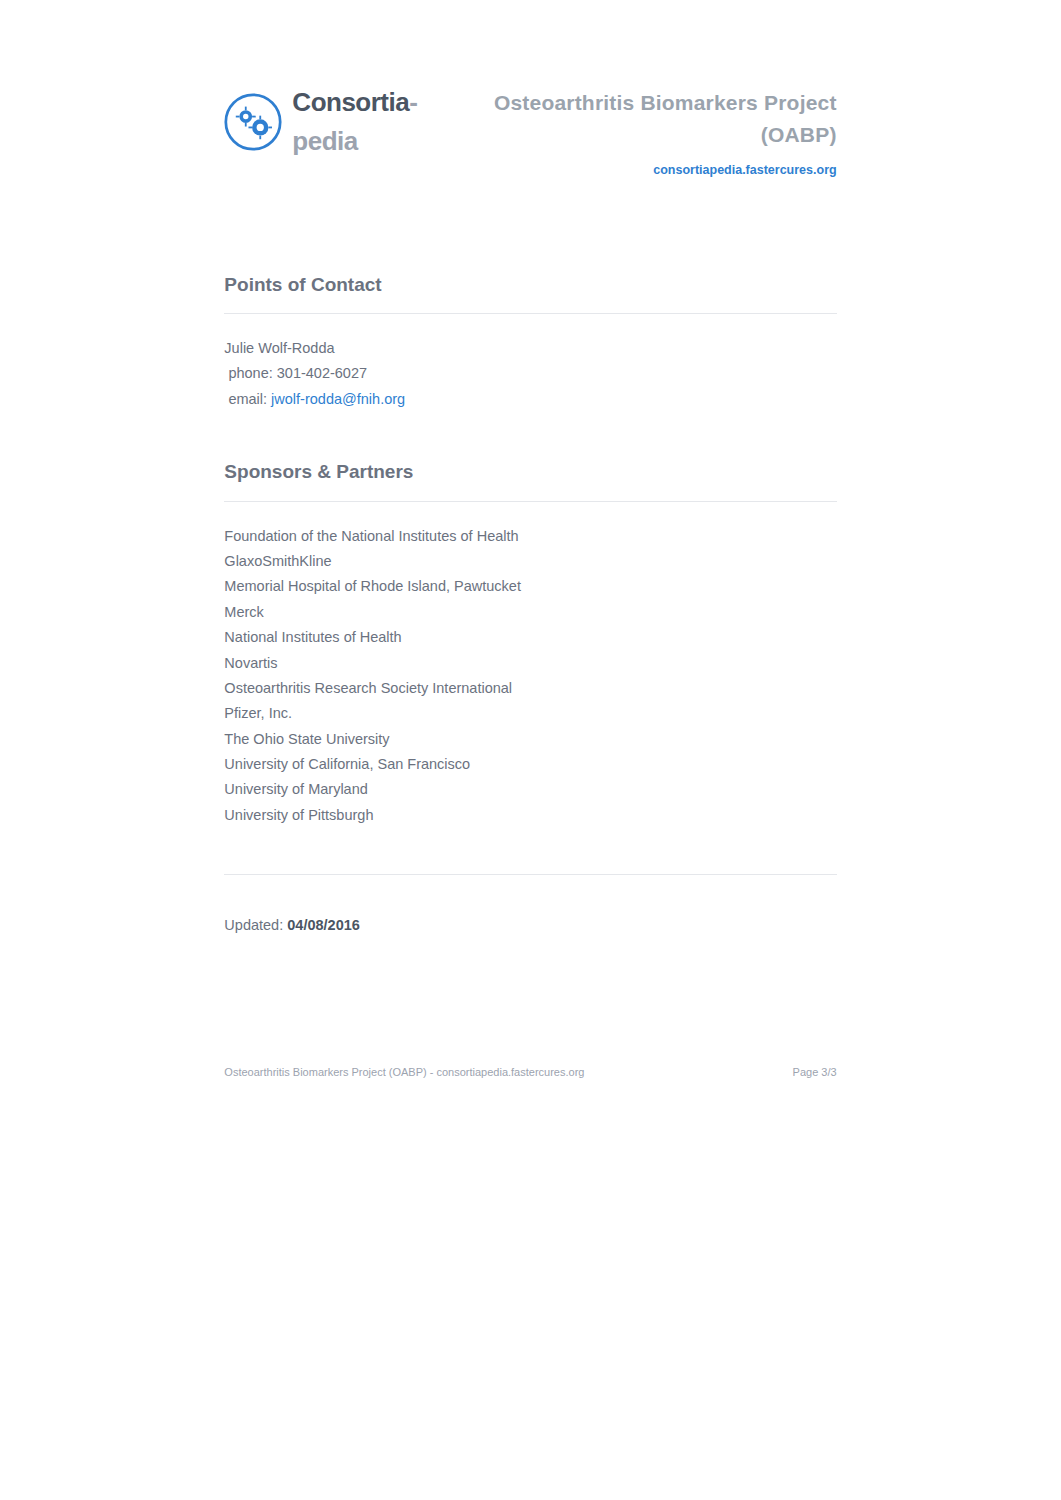Consortia-pedia
Osteoarthritis Biomarkers Project (OABP)
consortiapedia.fastercures.org
Points of Contact
Julie Wolf-Rodda
phone: 301-402-6027
email: jwolf-rodda@fnih.org
Sponsors & Partners
Foundation of the National Institutes of Health
GlaxoSmithKline
Memorial Hospital of Rhode Island, Pawtucket
Merck
National Institutes of Health
Novartis
Osteoarthritis Research Society International
Pfizer, Inc.
The Ohio State University
University of California, San Francisco
University of Maryland
University of Pittsburgh
Updated: 04/08/2016
Osteoarthritis Biomarkers Project (OABP) - consortiapedia.fastercures.org Page 3/3